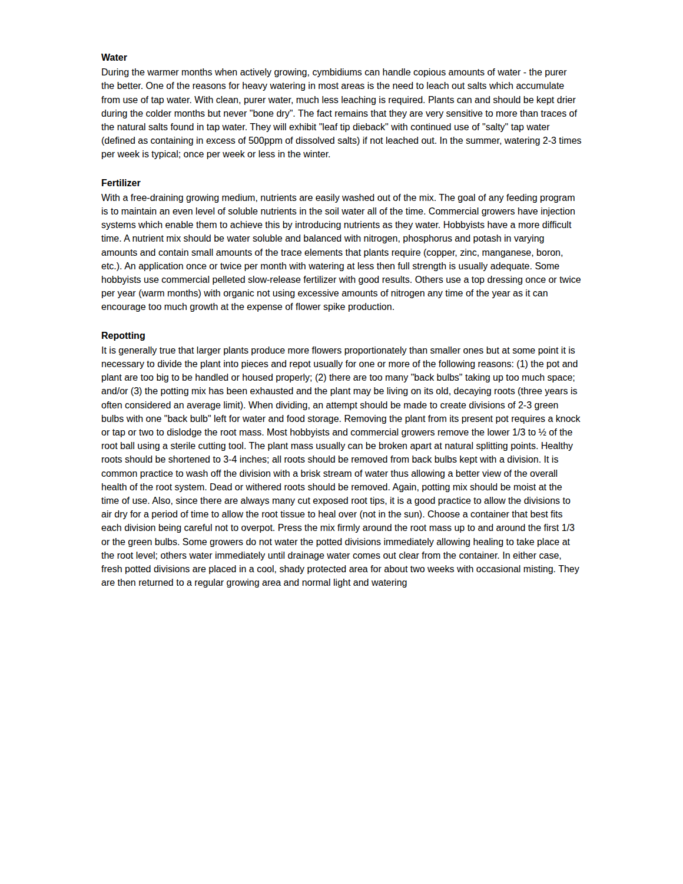Water
During the warmer months when actively growing, cymbidiums can handle copious amounts of water - the purer the better. One of the reasons for heavy watering in most areas is the need to leach out salts which accumulate from use of tap water. With clean, purer water, much less leaching is required. Plants can and should be kept drier during the colder months but never "bone dry". The fact remains that they are very sensitive to more than traces of the natural salts found in tap water. They will exhibit "leaf tip dieback" with continued use of "salty" tap water (defined as containing in excess of 500ppm of dissolved salts) if not leached out. In the summer, watering 2-3 times per week is typical; once per week or less in the winter.
Fertilizer
With a free-draining growing medium, nutrients are easily washed out of the mix. The goal of any feeding program is to maintain an even level of soluble nutrients in the soil water all of the time. Commercial growers have injection systems which enable them to achieve this by introducing nutrients as they water. Hobbyists have a more difficult time. A nutrient mix should be water soluble and balanced with nitrogen, phosphorus and potash in varying amounts and contain small amounts of the trace elements that plants require (copper, zinc, manganese, boron, etc.). An application once or twice per month with watering at less then full strength is usually adequate. Some hobbyists use commercial pelleted slow-release fertilizer with good results. Others use a top dressing once or twice per year (warm months) with organic not using excessive amounts of nitrogen any time of the year as it can encourage too much growth at the expense of flower spike production.
Repotting
It is generally true that larger plants produce more flowers proportionately than smaller ones but at some point it is necessary to divide the plant into pieces and repot usually for one or more of the following reasons: (1) the pot and plant are too big to be handled or housed properly; (2) there are too many "back bulbs" taking up too much space; and/or (3) the potting mix has been exhausted and the plant may be living on its old, decaying roots (three years is often considered an average limit). When dividing, an attempt should be made to create divisions of 2-3 green bulbs with one "back bulb" left for water and food storage. Removing the plant from its present pot requires a knock or tap or two to dislodge the root mass. Most hobbyists and commercial growers remove the lower 1/3 to ½ of the root ball using a sterile cutting tool. The plant mass usually can be broken apart at natural splitting points. Healthy roots should be shortened to 3-4 inches; all roots should be removed from back bulbs kept with a division. It is common practice to wash off the division with a brisk stream of water thus allowing a better view of the overall health of the root system. Dead or withered roots should be removed. Again, potting mix should be moist at the time of use. Also, since there are always many cut exposed root tips, it is a good practice to allow the divisions to air dry for a period of time to allow the root tissue to heal over (not in the sun). Choose a container that best fits each division being careful not to overpot. Press the mix firmly around the root mass up to and around the first 1/3 or the green bulbs. Some growers do not water the potted divisions immediately allowing healing to take place at the root level; others water immediately until drainage water comes out clear from the container. In either case, fresh potted divisions are placed in a cool, shady protected area for about two weeks with occasional misting. They are then returned to a regular growing area and normal light and watering